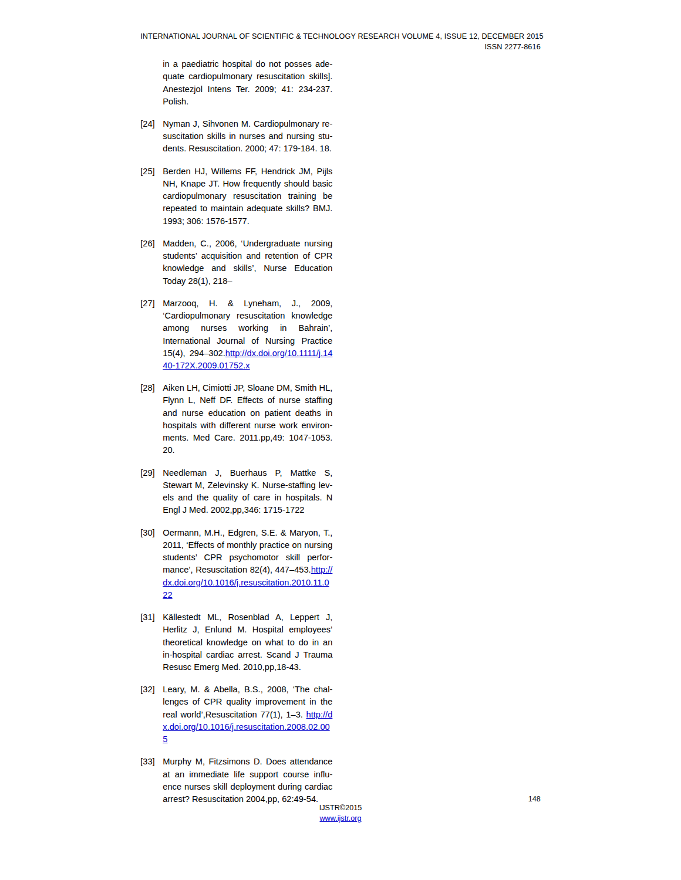INTERNATIONAL JOURNAL OF SCIENTIFIC & TECHNOLOGY RESEARCH VOLUME 4, ISSUE 12, DECEMBER 2015 ISSN 2277-8616
in a paediatric hospital do not posses adequate cardiopulmonary resuscitation skills]. Anestezjol Intens Ter. 2009; 41: 234-237. Polish.
[24] Nyman J, Sihvonen M. Cardiopulmonary resuscitation skills in nurses and nursing students. Resuscitation. 2000; 47: 179-184. 18.
[25] Berden HJ, Willems FF, Hendrick JM, Pijls NH, Knape JT. How frequently should basic cardiopulmonary resuscitation training be repeated to maintain adequate skills? BMJ. 1993; 306: 1576-1577.
[26] Madden, C., 2006, ‘Undergraduate nursing students’ acquisition and retention of CPR knowledge and skills’, Nurse Education Today 28(1), 218–
[27] Marzooq, H. & Lyneham, J., 2009, ‘Cardiopulmonary resuscitation knowledge among nurses working in Bahrain’, International Journal of Nursing Practice 15(4), 294–302.http://dx.doi.org/10.1111/j.1440-172X.2009.01752.x
[28] Aiken LH, Cimiotti JP, Sloane DM, Smith HL, Flynn L, Neff DF. Effects of nurse staffing and nurse education on patient deaths in hospitals with different nurse work environments. Med Care. 2011.pp,49: 1047-1053. 20.
[29] Needleman J, Buerhaus P, Mattke S, Stewart M, Zelevinsky K. Nurse-staffing levels and the quality of care in hospitals. N Engl J Med. 2002,pp,346: 1715-1722
[30] Oermann, M.H., Edgren, S.E. & Maryon, T., 2011, ‘Effects of monthly practice on nursing students’ CPR psychomotor skill performance’, Resuscitation 82(4), 447–453.http://dx.doi.org/10.1016/j.resuscitation.2010.11.022
[31] Källestedt ML, Rosenblad A, Leppert J, Herlitz J, Enlund M. Hospital employees’ theoretical knowledge on what to do in an in-hospital cardiac arrest. Scand J Trauma Resusc Emerg Med. 2010,pp,18-43.
[32] Leary, M. & Abella, B.S., 2008, ‘The challenges of CPR quality improvement in the real world’,Resuscitation 77(1), 1–3. http://dx.doi.org/10.1016/j.resuscitation.2008.02.005
[33] Murphy M, Fitzsimons D. Does attendance at an immediate life support course influence nurses skill deployment during cardiac arrest? Resuscitation 2004,pp, 62:49-54.
148
IJSTR©2015
www.ijstr.org